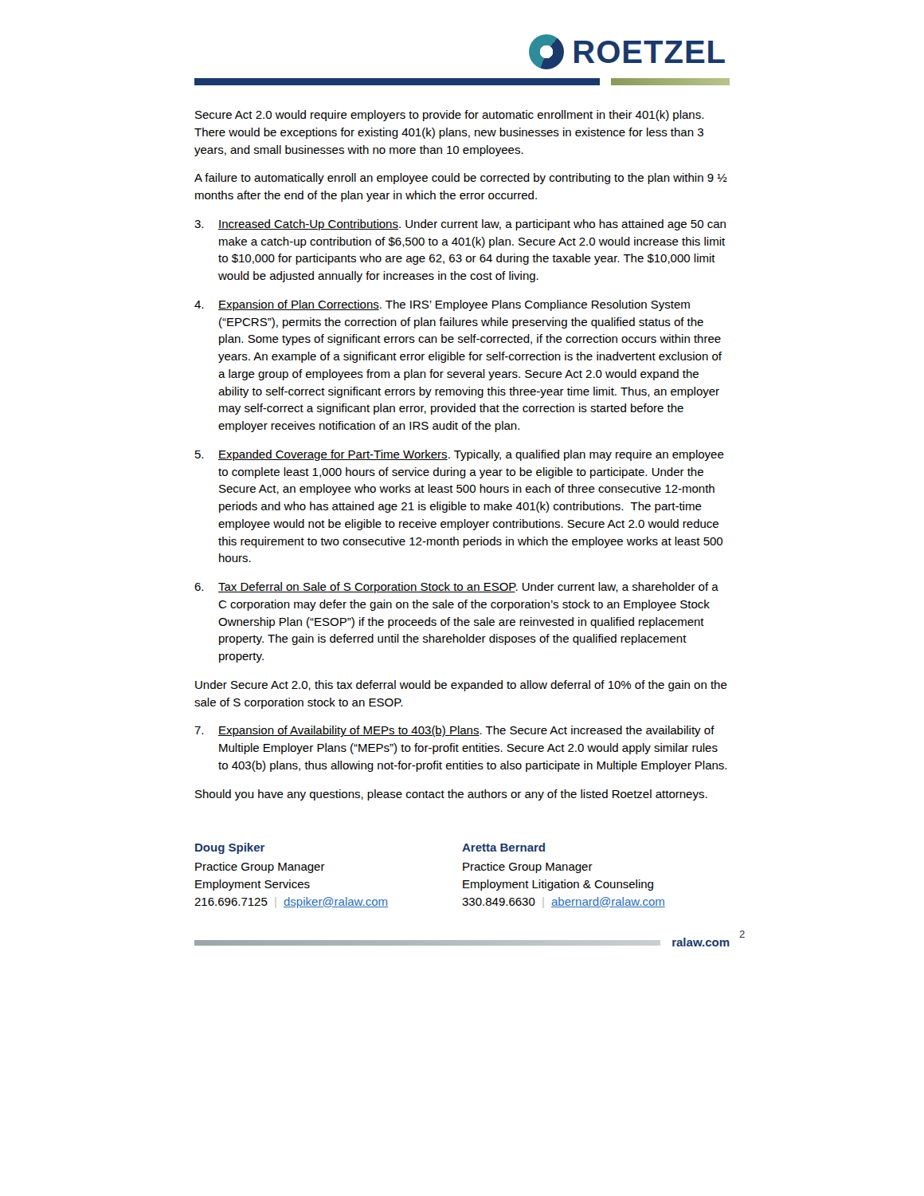ROETZEL
Secure Act 2.0 would require employers to provide for automatic enrollment in their 401(k) plans. There would be exceptions for existing 401(k) plans, new businesses in existence for less than 3 years, and small businesses with no more than 10 employees.
A failure to automatically enroll an employee could be corrected by contributing to the plan within 9 ½ months after the end of the plan year in which the error occurred.
Increased Catch-Up Contributions. Under current law, a participant who has attained age 50 can make a catch-up contribution of $6,500 to a 401(k) plan. Secure Act 2.0 would increase this limit to $10,000 for participants who are age 62, 63 or 64 during the taxable year. The $10,000 limit would be adjusted annually for increases in the cost of living.
Expansion of Plan Corrections. The IRS’ Employee Plans Compliance Resolution System (“EPCRS”), permits the correction of plan failures while preserving the qualified status of the plan. Some types of significant errors can be self-corrected, if the correction occurs within three years. An example of a significant error eligible for self-correction is the inadvertent exclusion of a large group of employees from a plan for several years. Secure Act 2.0 would expand the ability to self-correct significant errors by removing this three-year time limit. Thus, an employer may self-correct a significant plan error, provided that the correction is started before the employer receives notification of an IRS audit of the plan.
Expanded Coverage for Part-Time Workers. Typically, a qualified plan may require an employee to complete least 1,000 hours of service during a year to be eligible to participate. Under the Secure Act, an employee who works at least 500 hours in each of three consecutive 12-month periods and who has attained age 21 is eligible to make 401(k) contributions. The part-time employee would not be eligible to receive employer contributions. Secure Act 2.0 would reduce this requirement to two consecutive 12-month periods in which the employee works at least 500 hours.
Tax Deferral on Sale of S Corporation Stock to an ESOP. Under current law, a shareholder of a C corporation may defer the gain on the sale of the corporation’s stock to an Employee Stock Ownership Plan (“ESOP”) if the proceeds of the sale are reinvested in qualified replacement property. The gain is deferred until the shareholder disposes of the qualified replacement property.
Under Secure Act 2.0, this tax deferral would be expanded to allow deferral of 10% of the gain on the sale of S corporation stock to an ESOP.
Expansion of Availability of MEPs to 403(b) Plans. The Secure Act increased the availability of Multiple Employer Plans (“MEPs”) to for-profit entities. Secure Act 2.0 would apply similar rules to 403(b) plans, thus allowing not-for-profit entities to also participate in Multiple Employer Plans.
Should you have any questions, please contact the authors or any of the listed Roetzel attorneys.
Doug Spiker
Practice Group Manager
Employment Services
216.696.7125 | dspiker@ralaw.com
Aretta Bernard
Practice Group Manager
Employment Litigation & Counseling
330.849.6630 | abernard@ralaw.com
ralaw.com
2